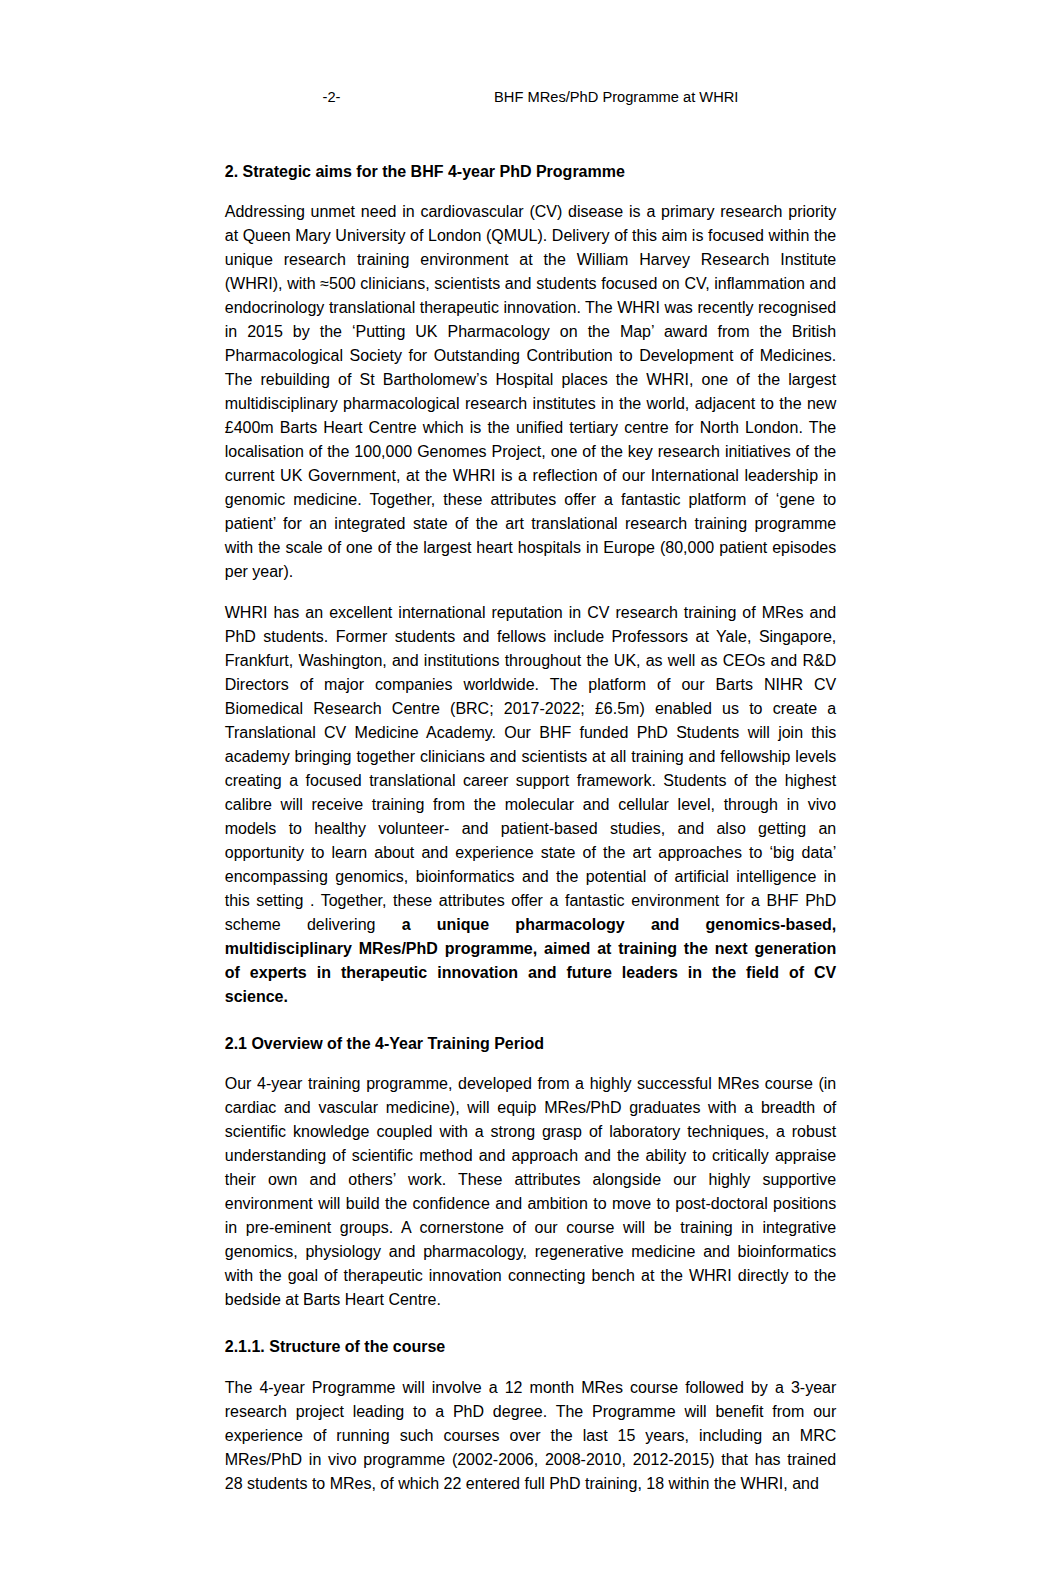-2- BHF MRes/PhD Programme at WHRI
2. Strategic aims for the BHF 4-year PhD Programme
Addressing unmet need in cardiovascular (CV) disease is a primary research priority at Queen Mary University of London (QMUL). Delivery of this aim is focused within the unique research training environment at the William Harvey Research Institute (WHRI), with ≈500 clinicians, scientists and students focused on CV, inflammation and endocrinology translational therapeutic innovation. The WHRI was recently recognised in 2015 by the ‘Putting UK Pharmacology on the Map’ award from the British Pharmacological Society for Outstanding Contribution to Development of Medicines. The rebuilding of St Bartholomew’s Hospital places the WHRI, one of the largest multidisciplinary pharmacological research institutes in the world, adjacent to the new £400m Barts Heart Centre which is the unified tertiary centre for North London. The localisation of the 100,000 Genomes Project, one of the key research initiatives of the current UK Government, at the WHRI is a reflection of our International leadership in genomic medicine. Together, these attributes offer a fantastic platform of ‘gene to patient’ for an integrated state of the art translational research training programme with the scale of one of the largest heart hospitals in Europe (80,000 patient episodes per year).
WHRI has an excellent international reputation in CV research training of MRes and PhD students. Former students and fellows include Professors at Yale, Singapore, Frankfurt, Washington, and institutions throughout the UK, as well as CEOs and R&D Directors of major companies worldwide. The platform of our Barts NIHR CV Biomedical Research Centre (BRC; 2017-2022; £6.5m) enabled us to create a Translational CV Medicine Academy. Our BHF funded PhD Students will join this academy bringing together clinicians and scientists at all training and fellowship levels creating a focused translational career support framework. Students of the highest calibre will receive training from the molecular and cellular level, through in vivo models to healthy volunteer- and patient-based studies, and also getting an opportunity to learn about and experience state of the art approaches to ‘big data’ encompassing genomics, bioinformatics and the potential of artificial intelligence in this setting . Together, these attributes offer a fantastic environment for a BHF PhD scheme delivering a unique pharmacology and genomics-based, multidisciplinary MRes/PhD programme, aimed at training the next generation of experts in therapeutic innovation and future leaders in the field of CV science.
2.1 Overview of the 4-Year Training Period
Our 4-year training programme, developed from a highly successful MRes course (in cardiac and vascular medicine), will equip MRes/PhD graduates with a breadth of scientific knowledge coupled with a strong grasp of laboratory techniques, a robust understanding of scientific method and approach and the ability to critically appraise their own and others’ work. These attributes alongside our highly supportive environment will build the confidence and ambition to move to post-doctoral positions in pre-eminent groups. A cornerstone of our course will be training in integrative genomics, physiology and pharmacology, regenerative medicine and bioinformatics with the goal of therapeutic innovation connecting bench at the WHRI directly to the bedside at Barts Heart Centre.
2.1.1. Structure of the course
The 4-year Programme will involve a 12 month MRes course followed by a 3-year research project leading to a PhD degree. The Programme will benefit from our experience of running such courses over the last 15 years, including an MRC MRes/PhD in vivo programme (2002-2006, 2008-2010, 2012-2015) that has trained 28 students to MRes, of which 22 entered full PhD training, 18 within the WHRI, and